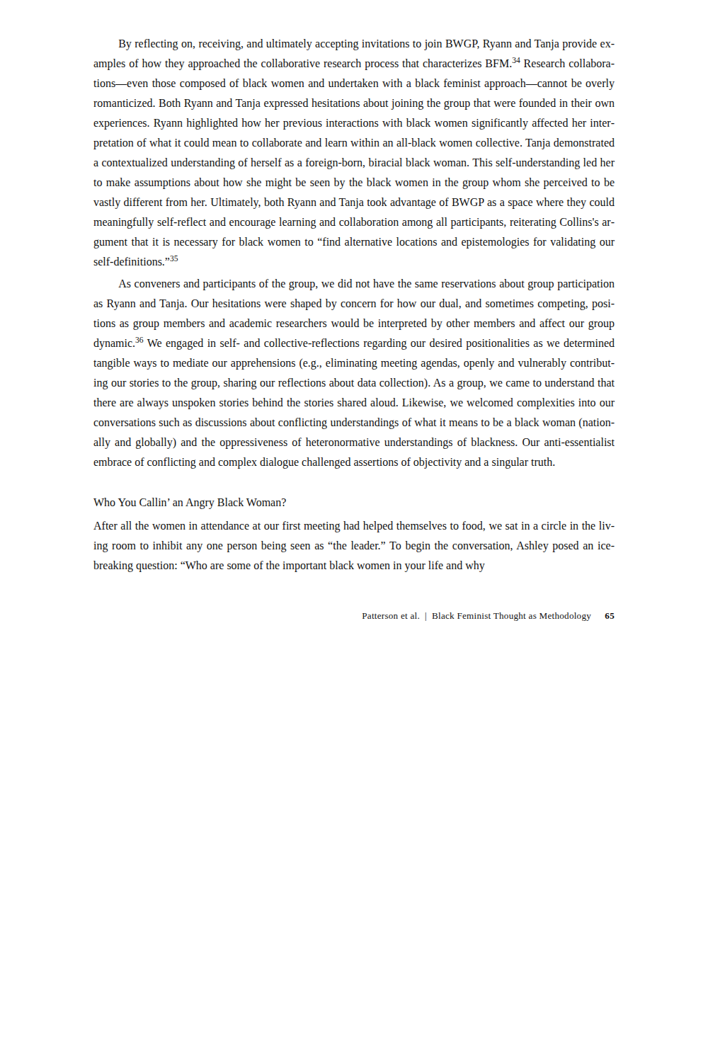By reflecting on, receiving, and ultimately accepting invitations to join BWGP, Ryann and Tanja provide examples of how they approached the collaborative research process that characterizes BFM.34 Research collaborations—even those composed of black women and undertaken with a black feminist approach—cannot be overly romanticized. Both Ryann and Tanja expressed hesitations about joining the group that were founded in their own experiences. Ryann highlighted how her previous interactions with black women significantly affected her interpretation of what it could mean to collaborate and learn within an all-black women collective. Tanja demonstrated a contextualized understanding of herself as a foreign-born, biracial black woman. This self-understanding led her to make assumptions about how she might be seen by the black women in the group whom she perceived to be vastly different from her. Ultimately, both Ryann and Tanja took advantage of BWGP as a space where they could meaningfully self-reflect and encourage learning and collaboration among all participants, reiterating Collins's argument that it is necessary for black women to “find alternative locations and epistemologies for validating our self-definitions.”35
As conveners and participants of the group, we did not have the same reservations about group participation as Ryann and Tanja. Our hesitations were shaped by concern for how our dual, and sometimes competing, positions as group members and academic researchers would be interpreted by other members and affect our group dynamic.36 We engaged in self- and collective-reflections regarding our desired positionalities as we determined tangible ways to mediate our apprehensions (e.g., eliminating meeting agendas, openly and vulnerably contributing our stories to the group, sharing our reflections about data collection). As a group, we came to understand that there are always unspoken stories behind the stories shared aloud. Likewise, we welcomed complexities into our conversations such as discussions about conflicting understandings of what it means to be a black woman (nationally and globally) and the oppressiveness of heteronormative understandings of blackness. Our anti-essentialist embrace of conflicting and complex dialogue challenged assertions of objectivity and a singular truth.
Who You Callin’ an Angry Black Woman?
After all the women in attendance at our first meeting had helped themselves to food, we sat in a circle in the living room to inhibit any one person being seen as “the leader.” To begin the conversation, Ashley posed an ice-breaking question: “Who are some of the important black women in your life and why
Patterson et al. | Black Feminist Thought as Methodology 65